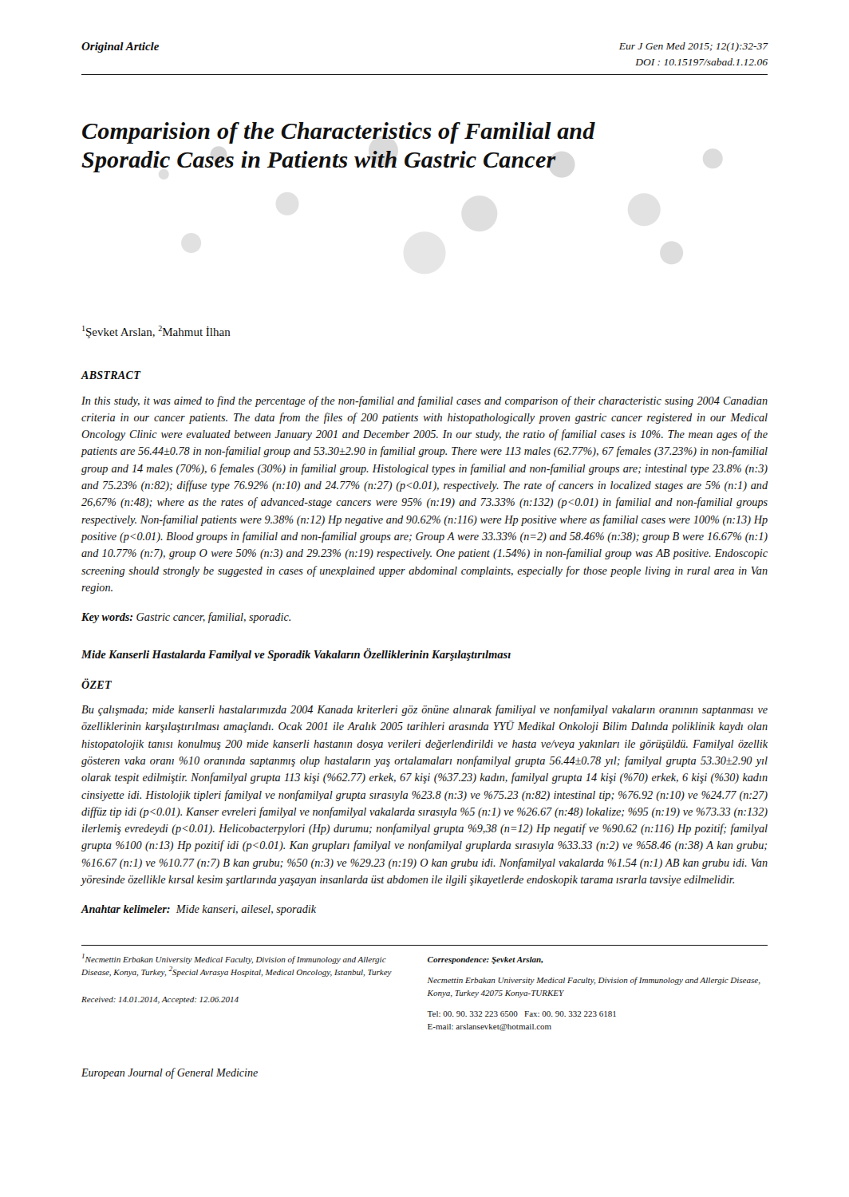Original Article
Eur J Gen Med 2015; 12(1):32-37
DOI : 10.15197/sabad.1.12.06
Comparision of the Characteristics of Familial and
Sporadic Cases in Patients with Gastric Cancer
1Şevket Arslan, 2Mahmut İlhan
ABSTRACT
In this study, it was aimed to find the percentage of the non-familial and familial cases and comparison of their characteristic susing 2004 Canadian criteria in our cancer patients. The data from the files of 200 patients with histopathologically proven gastric cancer registered in our Medical Oncology Clinic were evaluated between January 2001 and December 2005. In our study, the ratio of familial cases is 10%. The mean ages of the patients are 56.44±0.78 in non-familial group and 53.30±2.90 in familial group. There were 113 males (62.77%), 67 females (37.23%) in non-familial group and 14 males (70%), 6 females (30%) in familial group. Histological types in familial and non-familial groups are; intestinal type 23.8% (n:3) and 75.23% (n:82); diffuse type 76.92% (n:10) and 24.77% (n:27) (p<0.01), respectively. The rate of cancers in localized stages are 5% (n:1) and 26,67% (n:48); where as the rates of advanced-stage cancers were 95% (n:19) and 73.33% (n:132) (p<0.01) in familial and non-familial groups respectively. Non-familial patients were 9.38% (n:12) Hp negative and 90.62% (n:116) were Hp positive where as familial cases were 100% (n:13) Hp positive (p<0.01). Blood groups in familial and non-familial groups are; Group A were 33.33% (n=2) and 58.46% (n:38); group B were 16.67% (n:1) and 10.77% (n:7), group O were 50% (n:3) and 29.23% (n:19) respectively. One patient (1.54%) in non-familial group was AB positive. Endoscopic screening should strongly be suggested in cases of unexplained upper abdominal complaints, especially for those people living in rural area in Van region.
Key words: Gastric cancer, familial, sporadic.
Mide Kanserli Hastalarda Familyal ve Sporadik Vakaların Özelliklerinin Karşılaştırılması
ÖZET
Bu çalışmada; mide kanserli hastalarımızda 2004 Kanada kriterleri göz önüne alınarak familiyal ve nonfamilyal vakaların oranının saptanması ve özelliklerinin karşılaştırılması amaçlandı. Ocak 2001 ile Aralık 2005 tarihleri arasında YYÜ Medikal Onkoloji Bilim Dalında poliklinik kaydı olan histopatolojik tanısı konulmuş 200 mide kanserli hastanın dosya verileri değerlendirildi ve hasta ve/veya yakınları ile görüşüldü. Familyal özellik gösteren vaka oranı %10 oranında saptanmış olup hastaların yaş ortalamaları nonfamilyal grupta 56.44±0.78 yıl; familyal grupta 53.30±2.90 yıl olarak tespit edilmiştir. Nonfamilyal grupta 113 kişi (%62.77) erkek, 67 kişi (%37.23) kadın, familyal grupta 14 kişi (%70) erkek, 6 kişi (%30) kadın cinsiyette idi. Histolojik tipleri familyal ve nonfamilyal grupta sırasıyla %23.8 (n:3) ve %75.23 (n:82) intestinal tip; %76.92 (n:10) ve %24.77 (n:27) diffüz tip idi (p<0.01). Kanser evreleri familyal ve nonfamilyal vakalarda sırasıyla %5 (n:1) ve %26.67 (n:48) lokalize; %95 (n:19) ve %73.33 (n:132) ilerlemiş evredeydi (p<0.01). Helicobacterpylori (Hp) durumu; nonfamilyal grupta %9,38 (n=12) Hp negatif ve %90.62 (n:116) Hp pozitif; familyal grupta %100 (n:13) Hp pozitif idi (p<0.01). Kan grupları familyal ve nonfamilyal gruplarda sırasıyla %33.33 (n:2) ve %58.46 (n:38) A kan grubu; %16.67 (n:1) ve %10.77 (n:7) B kan grubu; %50 (n:3) ve %29.23 (n:19) O kan grubu idi. Nonfamilyal vakalarda %1.54 (n:1) AB kan grubu idi. Van yöresinde özellikle kırsal kesim şartlarında yaşayan insanlarda üst abdomen ile ilgili şikayetlerde endoskopik tarama ısrarla tavsiye edilmelidir.
Anahtar kelimeler: Mide kanseri, ailesel, sporadik
1Necmettin Erbakan University Medical Faculty, Division of Immunology and Allergic Disease, Konya, Turkey, 2Special Avrasya Hospital, Medical Oncology, Istanbul, Turkey
Received: 14.01.2014, Accepted: 12.06.2014
Correspondence: Şevket Arslan,
Necmettin Erbakan University Medical Faculty, Division of Immunology and Allergic Disease, Konya, Turkey 42075 Konya-TURKEY
Tel: 00. 90. 332 223 6500 Fax: 00. 90. 332 223 6181
E-mail: arslansevket@hotmail.com
European Journal of General Medicine